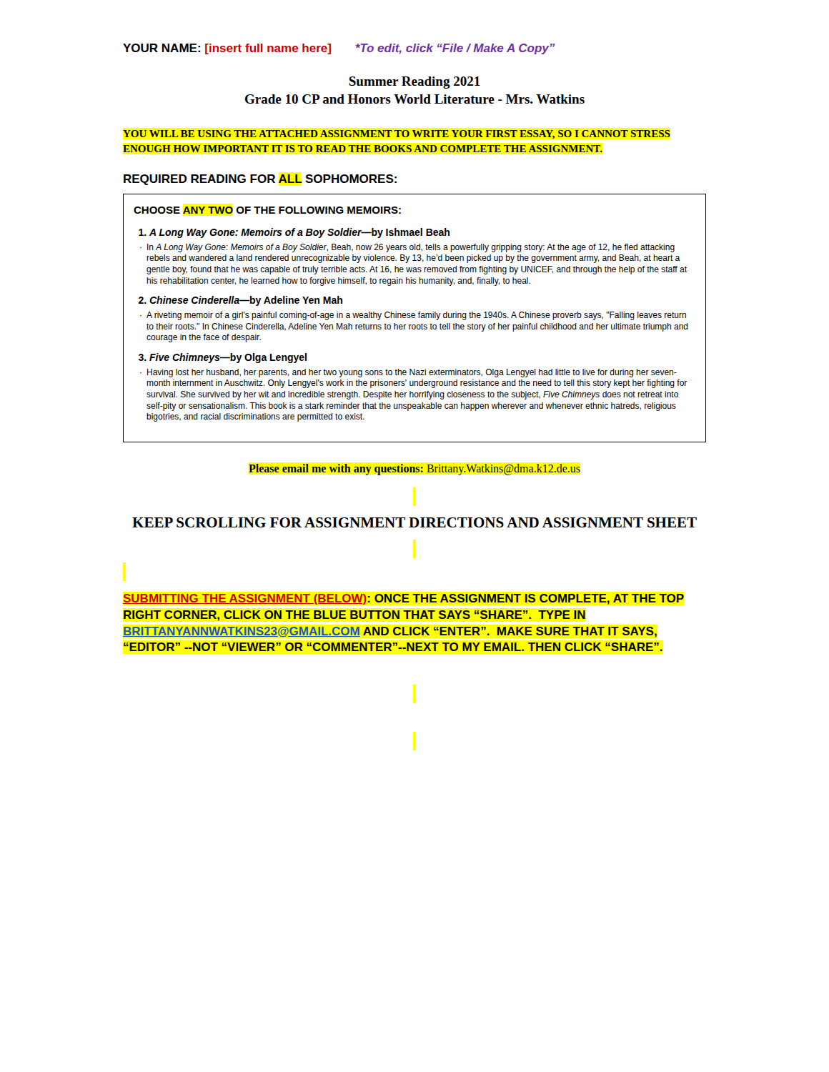YOUR NAME: [insert full name here] *To edit, click “File / Make A Copy”
Summer Reading 2021
Grade 10 CP and Honors World Literature - Mrs. Watkins
YOU WILL BE USING THE ATTACHED ASSIGNMENT TO WRITE YOUR FIRST ESSAY, SO I CANNOT STRESS ENOUGH HOW IMPORTANT IT IS TO READ THE BOOKS AND COMPLETE THE ASSIGNMENT.
REQUIRED READING FOR ALL SOPHOMORES:
CHOOSE ANY TWO OF THE FOLLOWING MEMOIRS:
A Long Way Gone: Memoirs of a Boy Soldier—by Ishmael Beah
·In A Long Way Gone: Memoirs of a Boy Soldier, Beah, now 26 years old, tells a powerfully gripping story: At the age of 12, he fled attacking rebels and wandered a land rendered unrecognizable by violence. By 13, he’d been picked up by the government army, and Beah, at heart a gentle boy, found that he was capable of truly terrible acts. At 16, he was removed from fighting by UNICEF, and through the help of the staff at his rehabilitation center, he learned how to forgive himself, to regain his humanity, and, finally, to heal.
Chinese Cinderella—by Adeline Yen Mah
·A riveting memoir of a girl's painful coming-of-age in a wealthy Chinese family during the 1940s. A Chinese proverb says, "Falling leaves return to their roots." In Chinese Cinderella, Adeline Yen Mah returns to her roots to tell the story of her painful childhood and her ultimate triumph and courage in the face of despair.
Five Chimneys—by Olga Lengyel
·Having lost her husband, her parents, and her two young sons to the Nazi exterminators, Olga Lengyel had little to live for during her seven-month internment in Auschwitz. Only Lengyel's work in the prisoners' underground resistance and the need to tell this story kept her fighting for survival. She survived by her wit and incredible strength. Despite her horrifying closeness to the subject, Five Chimneys does not retreat into self-pity or sensationalism. This book is a stark reminder that the unspeakable can happen wherever and whenever ethnic hatreds, religious bigotries, and racial discriminations are permitted to exist.
Please email me with any questions: Brittany.Watkins@dma.k12.de.us
KEEP SCROLLING FOR ASSIGNMENT DIRECTIONS AND ASSIGNMENT SHEET
SUBMITTING THE ASSIGNMENT (BELOW): ONCE THE ASSIGNMENT IS COMPLETE, AT THE TOP RIGHT CORNER, CLICK ON THE BLUE BUTTON THAT SAYS “SHARE”. TYPE IN BRITTANYANNWATKINS23@GMAIL.COM AND CLICK “ENTER”. MAKE SURE THAT IT SAYS, “EDITOR” --NOT “VIEWER” OR “COMMENTER”--NEXT TO MY EMAIL. THEN CLICK “SHARE”.